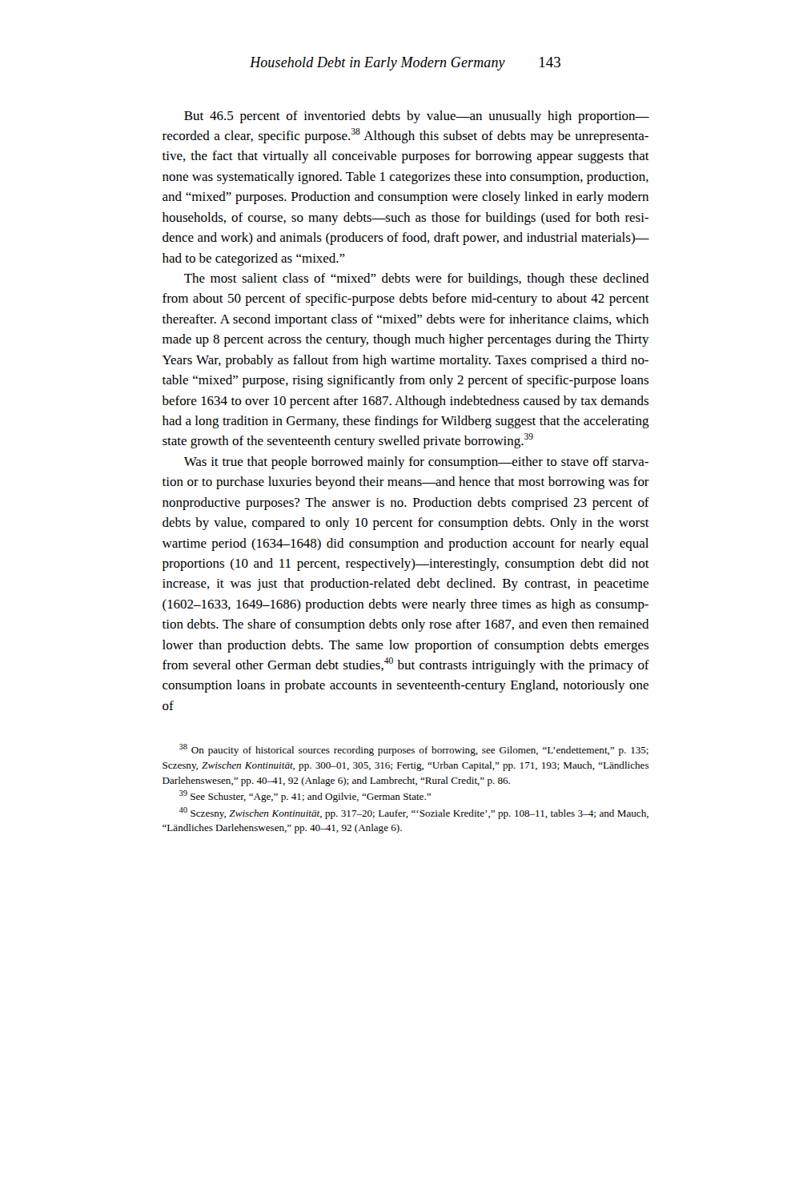Household Debt in Early Modern Germany143
But 46.5 percent of inventoried debts by value—an unusually high proportion—recorded a clear, specific purpose.38 Although this subset of debts may be unrepresentative, the fact that virtually all conceivable purposes for borrowing appear suggests that none was systematically ignored. Table 1 categorizes these into consumption, production, and “mixed” purposes. Production and consumption were closely linked in early modern households, of course, so many debts—such as those for buildings (used for both residence and work) and animals (producers of food, draft power, and industrial materials)—had to be categorized as “mixed.”
The most salient class of “mixed” debts were for buildings, though these declined from about 50 percent of specific-purpose debts before mid-century to about 42 percent thereafter. A second important class of “mixed” debts were for inheritance claims, which made up 8 percent across the century, though much higher percentages during the Thirty Years War, probably as fallout from high wartime mortality. Taxes comprised a third notable “mixed” purpose, rising significantly from only 2 percent of specific-purpose loans before 1634 to over 10 percent after 1687. Although indebtedness caused by tax demands had a long tradition in Germany, these findings for Wildberg suggest that the accelerating state growth of the seventeenth century swelled private borrowing.39
Was it true that people borrowed mainly for consumption—either to stave off starvation or to purchase luxuries beyond their means—and hence that most borrowing was for nonproductive purposes? The answer is no. Production debts comprised 23 percent of debts by value, compared to only 10 percent for consumption debts. Only in the worst wartime period (1634–1648) did consumption and production account for nearly equal proportions (10 and 11 percent, respectively)—interestingly, consumption debt did not increase, it was just that production-related debt declined. By contrast, in peacetime (1602–1633, 1649–1686) production debts were nearly three times as high as consumption debts. The share of consumption debts only rose after 1687, and even then remained lower than production debts. The same low proportion of consumption debts emerges from several other German debt studies,40 but contrasts intriguingly with the primacy of consumption loans in probate accounts in seventeenth-century England, notoriously one of
38 On paucity of historical sources recording purposes of borrowing, see Gilomen, “L’endettement,” p. 135; Sczesny, Zwischen Kontinuität, pp. 300–01, 305, 316; Fertig, “Urban Capital,” pp. 171, 193; Mauch, “Ländliches Darlehenswesen,” pp. 40–41, 92 (Anlage 6); and Lambrecht, “Rural Credit,” p. 86.
39 See Schuster, “Age,” p. 41; and Ogilvie, “German State.”
40 Sczesny, Zwischen Kontinuität, pp. 317–20; Laufer, “‘Soziale Kredite’,” pp. 108–11, tables 3–4; and Mauch, “Ländliches Darlehenswesen,” pp. 40–41, 92 (Anlage 6).